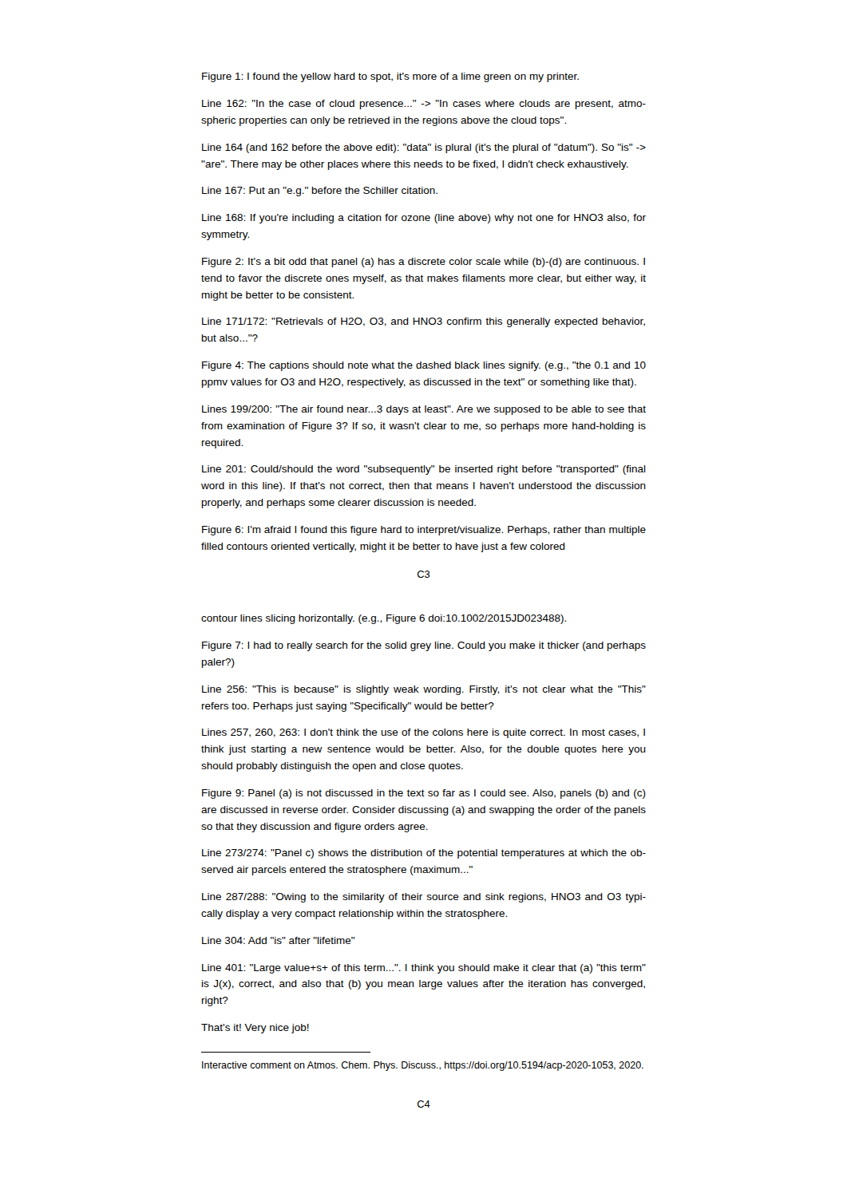Figure 1: I found the yellow hard to spot, it's more of a lime green on my printer.
Line 162: "In the case of cloud presence..." -> "In cases where clouds are present, atmospheric properties can only be retrieved in the regions above the cloud tops".
Line 164 (and 162 before the above edit): "data" is plural (it's the plural of "datum"). So "is" -> "are". There may be other places where this needs to be fixed, I didn't check exhaustively.
Line 167: Put an "e.g." before the Schiller citation.
Line 168: If you're including a citation for ozone (line above) why not one for HNO3 also, for symmetry.
Figure 2: It's a bit odd that panel (a) has a discrete color scale while (b)-(d) are continuous. I tend to favor the discrete ones myself, as that makes filaments more clear, but either way, it might be better to be consistent.
Line 171/172: "Retrievals of H2O, O3, and HNO3 confirm this generally expected behavior, but also..."?
Figure 4: The captions should note what the dashed black lines signify. (e.g., "the 0.1 and 10 ppmv values for O3 and H2O, respectively, as discussed in the text" or something like that).
Lines 199/200: "The air found near...3 days at least". Are we supposed to be able to see that from examination of Figure 3? If so, it wasn't clear to me, so perhaps more hand-holding is required.
Line 201: Could/should the word "subsequently" be inserted right before "transported" (final word in this line). If that's not correct, then that means I haven't understood the discussion properly, and perhaps some clearer discussion is needed.
Figure 6: I'm afraid I found this figure hard to interpret/visualize. Perhaps, rather than multiple filled contours oriented vertically, might it be better to have just a few colored
C3
contour lines slicing horizontally. (e.g., Figure 6 doi:10.1002/2015JD023488).
Figure 7: I had to really search for the solid grey line. Could you make it thicker (and perhaps paler?)
Line 256: "This is because" is slightly weak wording. Firstly, it's not clear what the "This" refers too. Perhaps just saying "Specifically" would be better?
Lines 257, 260, 263: I don't think the use of the colons here is quite correct. In most cases, I think just starting a new sentence would be better. Also, for the double quotes here you should probably distinguish the open and close quotes.
Figure 9: Panel (a) is not discussed in the text so far as I could see. Also, panels (b) and (c) are discussed in reverse order. Consider discussing (a) and swapping the order of the panels so that they discussion and figure orders agree.
Line 273/274: "Panel c) shows the distribution of the potential temperatures at which the observed air parcels entered the stratosphere (maximum..."
Line 287/288: "Owing to the similarity of their source and sink regions, HNO3 and O3 typically display a very compact relationship within the stratosphere.
Line 304: Add "is" after "lifetime"
Line 401: "Large value+s+ of this term...". I think you should make it clear that (a) "this term" is J(x), correct, and also that (b) you mean large values after the iteration has converged, right?
That's it! Very nice job!
Interactive comment on Atmos. Chem. Phys. Discuss., https://doi.org/10.5194/acp-2020-1053, 2020.
C4